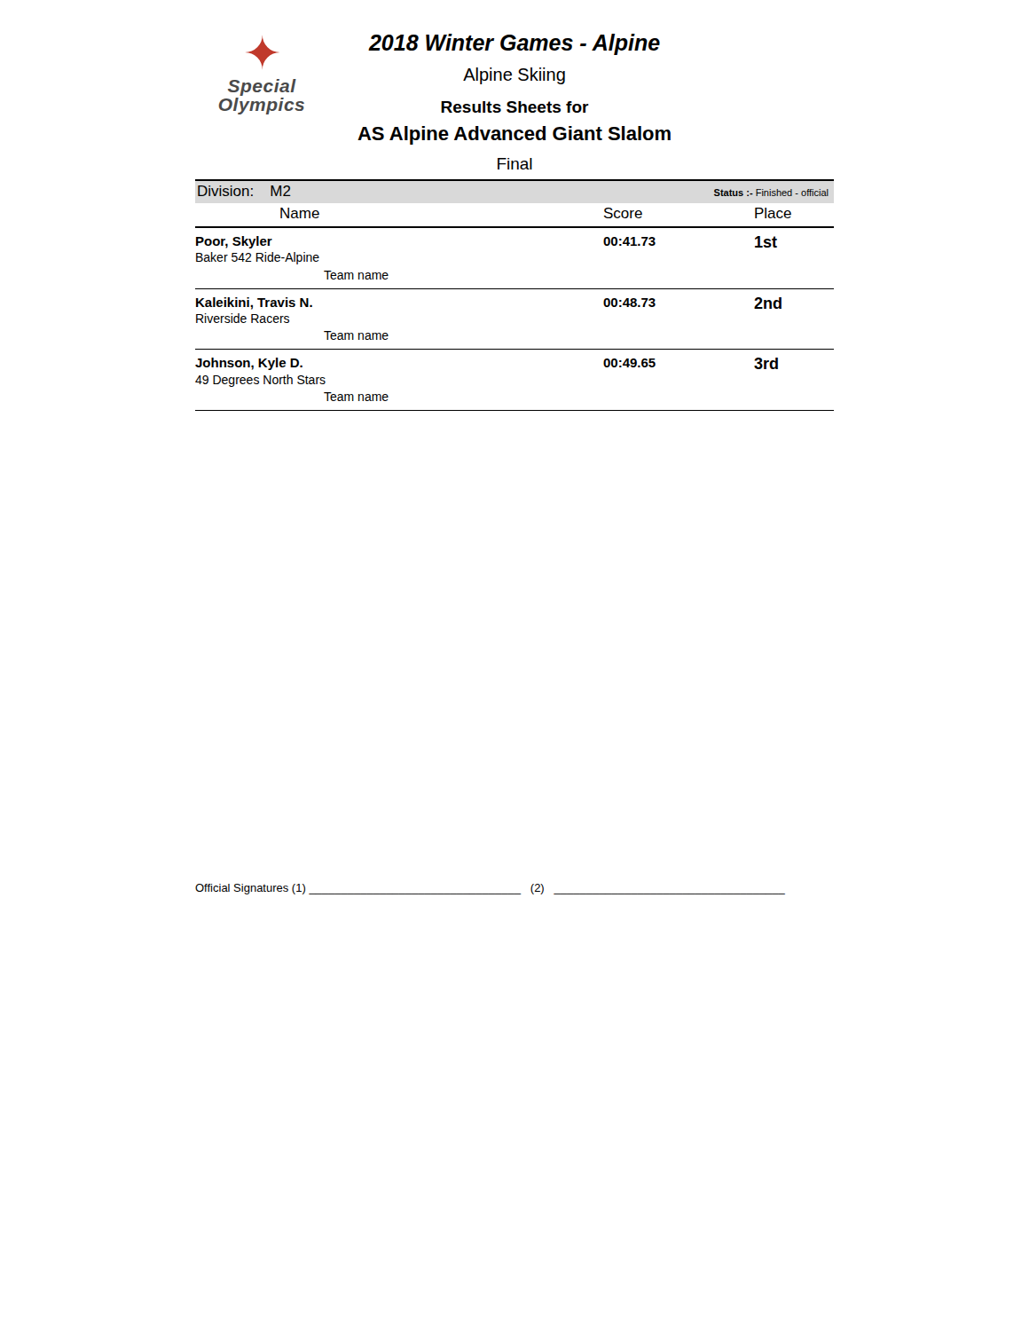✦
Special
Olympics
2018 Winter Games - Alpine
Alpine Skiing
Results Sheets for
AS Alpine Advanced Giant Slalom
Final
Division: M2
Status :- Finished - official
| Name | Score | Place |
| --- | --- | --- |
| Poor, Skyler Baker 542 Ride-Alpine Team name | 00:41.73 | 1st |
| Kaleikini, Travis N. Riverside Racers Team name | 00:48.73 | 2nd |
| Johnson, Kyle D. 49 Degrees North Stars Team name | 00:49.65 | 3rd |
Official Signatures (1) _________________________________ (2) ____________________________________